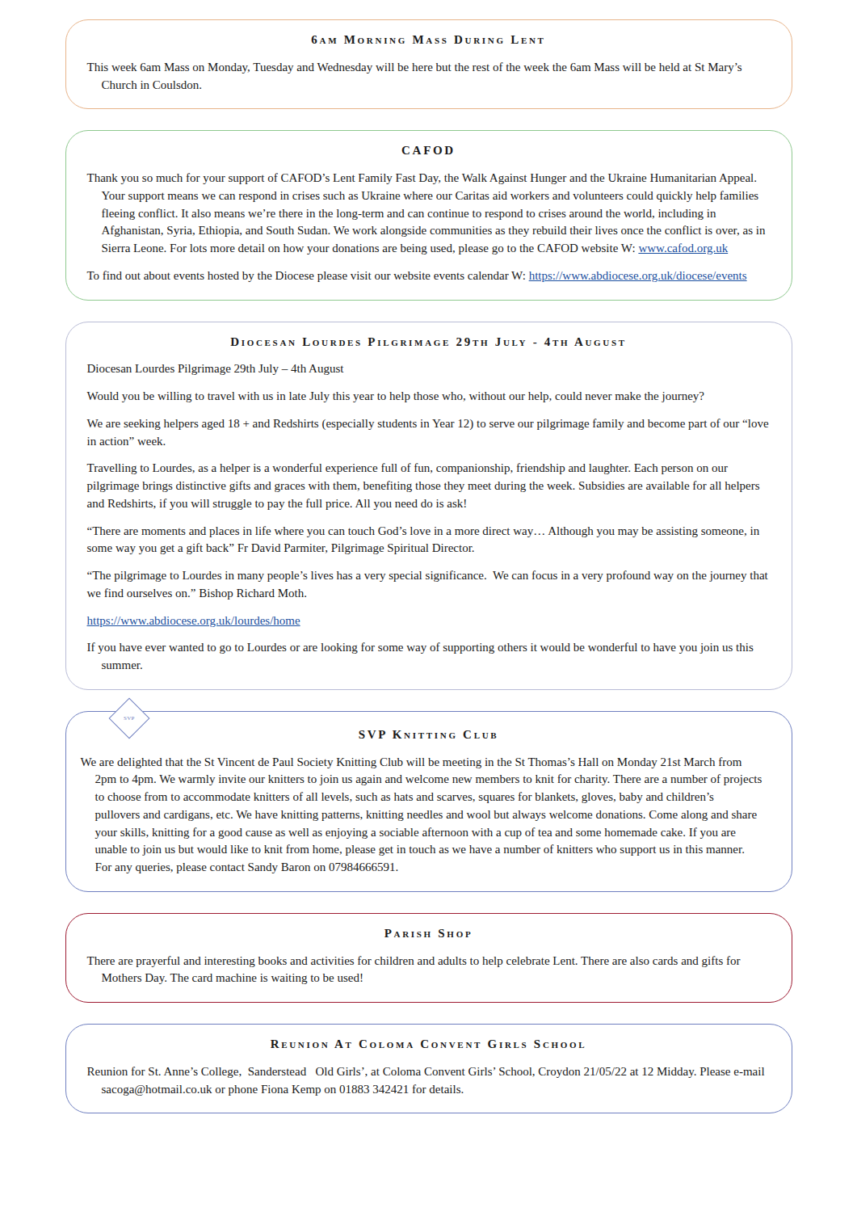6am Morning Mass during Lent
This week 6am Mass on Monday, Tuesday and Wednesday will be here but the rest of the week the 6am Mass will be held at St Mary’s Church in Coulsdon.
CAFOD
Thank you so much for your support of CAFOD’s Lent Family Fast Day, the Walk Against Hunger and the Ukraine Humanitarian Appeal. Your support means we can respond in crises such as Ukraine where our Caritas aid workers and volunteers could quickly help families fleeing conflict. It also means we’re there in the long-term and can continue to respond to crises around the world, including in Afghanistan, Syria, Ethiopia, and South Sudan. We work alongside communities as they rebuild their lives once the conflict is over, as in Sierra Leone. For lots more detail on how your donations are being used, please go to the CAFOD website W: www.cafod.org.uk
To find out about events hosted by the Diocese please visit our website events calendar W: https://www.abdiocese.org.uk/diocese/events
Diocesan Lourdes Pilgrimage 29th July - 4th August
Diocesan Lourdes Pilgrimage 29th July – 4th August
Would you be willing to travel with us in late July this year to help those who, without our help, could never make the journey?
We are seeking helpers aged 18 + and Redshirts (especially students in Year 12) to serve our pilgrimage family and become part of our “love in action” week.
Travelling to Lourdes, as a helper is a wonderful experience full of fun, companionship, friendship and laughter. Each person on our pilgrimage brings distinctive gifts and graces with them, benefiting those they meet during the week. Subsidies are available for all helpers and Redshirts, if you will struggle to pay the full price. All you need do is ask!
“There are moments and places in life where you can touch God’s love in a more direct way… Although you may be assisting someone, in some way you get a gift back” Fr David Parmiter, Pilgrimage Spiritual Director.
“The pilgrimage to Lourdes in many people’s lives has a very special significance. We can focus in a very profound way on the journey that we find ourselves on.” Bishop Richard Moth.
https://www.abdiocese.org.uk/lourdes/home
If you have ever wanted to go to Lourdes or are looking for some way of supporting others it would be wonderful to have you join us this summer.
SVP
SVP Knitting Club
We are delighted that the St Vincent de Paul Society Knitting Club will be meeting in the St Thomas’s Hall on Monday 21st March from 2pm to 4pm. We warmly invite our knitters to join us again and welcome new members to knit for charity. There are a number of projects to choose from to accommodate knitters of all levels, such as hats and scarves, squares for blankets, gloves, baby and children’s pullovers and cardigans, etc. We have knitting patterns, knitting needles and wool but always welcome donations. Come along and share your skills, knitting for a good cause as well as enjoying a sociable afternoon with a cup of tea and some homemade cake. If you are unable to join us but would like to knit from home, please get in touch as we have a number of knitters who support us in this manner. For any queries, please contact Sandy Baron on 07984666591.
Parish Shop
There are prayerful and interesting books and activities for children and adults to help celebrate Lent. There are also cards and gifts for Mothers Day. The card machine is waiting to be used!
Reunion at Coloma Convent Girls School
Reunion for St. Anne’s College, Sanderstead Old Girls’, at Coloma Convent Girls’ School, Croydon 21/05/22 at 12 Midday. Please e-mail sacoga@hotmail.co.uk or phone Fiona Kemp on 01883 342421 for details.